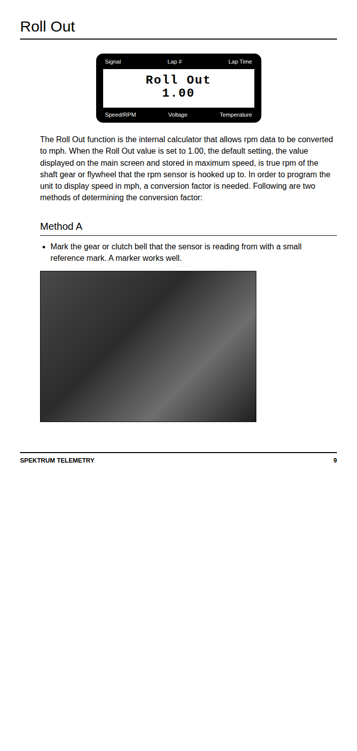Roll Out
Signal Lap # Lap Time
Roll Out
1.00
Speed/RPM Voltage Temperature
The Roll Out function is the internal calculator that allows rpm data to be converted to mph. When the Roll Out value is set to 1.00, the default setting, the value displayed on the main screen and stored in maximum speed, is true rpm of the shaft gear or flywheel that the rpm sensor is hooked up to. In order to program the unit to display speed in mph, a conversion factor is needed. Following are two methods of determining the conversion factor:
Method A
Mark the gear or clutch bell that the sensor is reading from with a small reference mark. A marker works well.
SPEKTRUM TELEMETRY 9